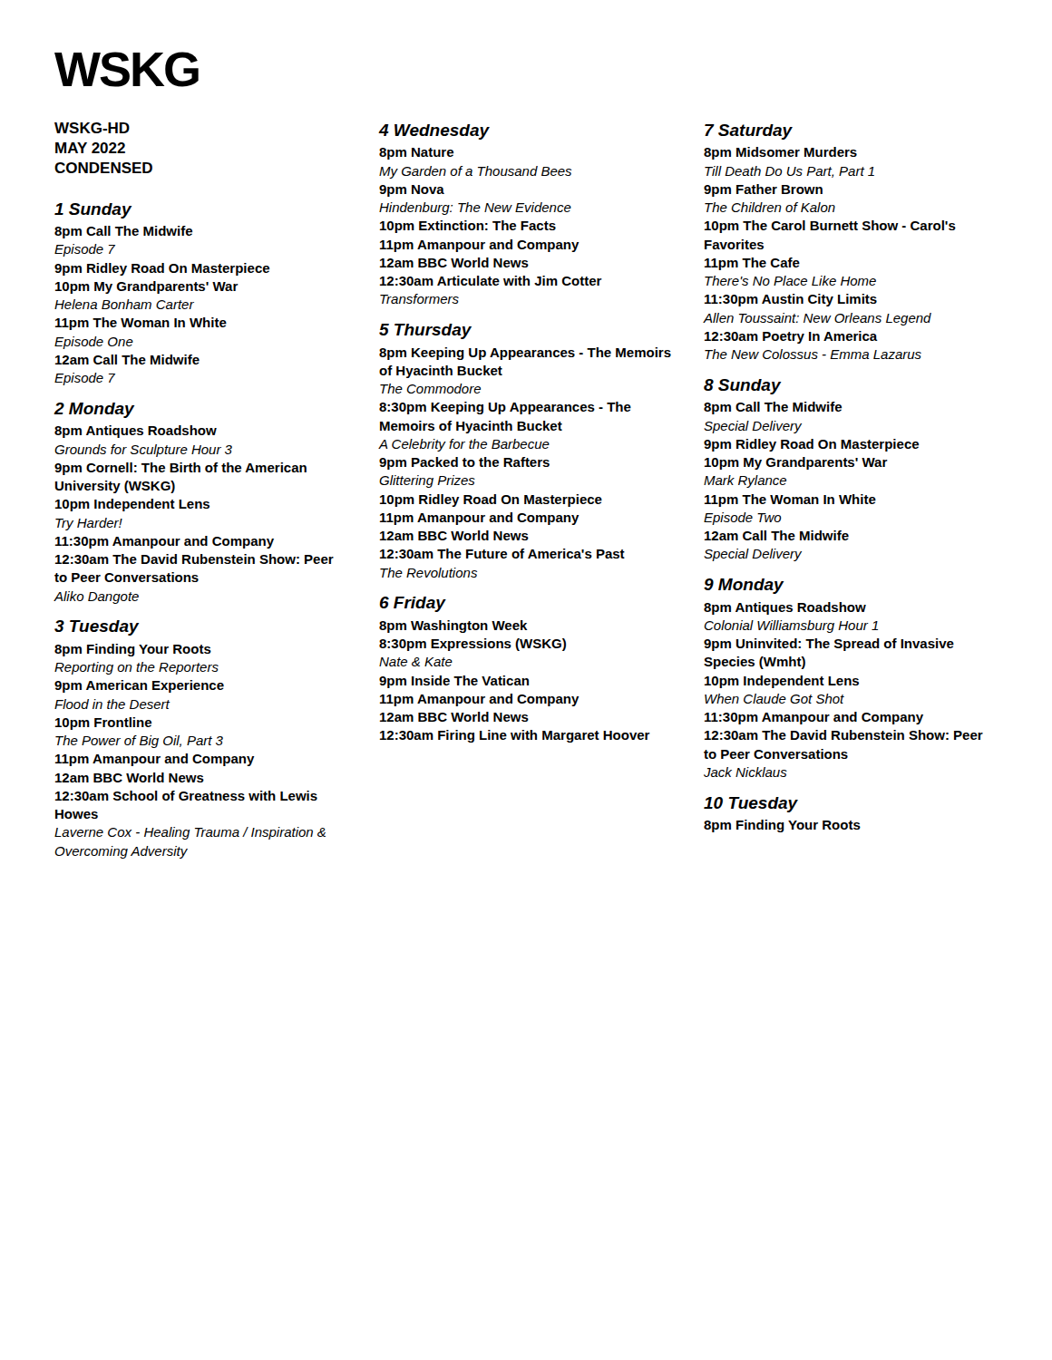WSKG
WSKG-HD
MAY 2022
CONDENSED
1 Sunday
8pm Call The Midwife
Episode 7
9pm Ridley Road On Masterpiece
10pm My Grandparents' War
Helena Bonham Carter
11pm The Woman In White
Episode One
12am Call The Midwife
Episode 7
2 Monday
8pm Antiques Roadshow
Grounds for Sculpture Hour 3
9pm Cornell: The Birth of the American University (WSKG)
10pm Independent Lens
Try Harder!
11:30pm Amanpour and Company
12:30am The David Rubenstein Show: Peer to Peer Conversations
Aliko Dangote
3 Tuesday
8pm Finding Your Roots
Reporting on the Reporters
9pm American Experience
Flood in the Desert
10pm Frontline
The Power of Big Oil, Part 3
11pm Amanpour and Company
12am BBC World News
12:30am School of Greatness with Lewis Howes
Laverne Cox - Healing Trauma / Inspiration & Overcoming Adversity
4 Wednesday
8pm Nature
My Garden of a Thousand Bees
9pm Nova
Hindenburg: The New Evidence
10pm Extinction: The Facts
11pm Amanpour and Company
12am BBC World News
12:30am Articulate with Jim Cotter
Transformers
5 Thursday
8pm Keeping Up Appearances - The Memoirs of Hyacinth Bucket
The Commodore
8:30pm Keeping Up Appearances - The Memoirs of Hyacinth Bucket
A Celebrity for the Barbecue
9pm Packed to the Rafters
Glittering Prizes
10pm Ridley Road On Masterpiece
11pm Amanpour and Company
12am BBC World News
12:30am The Future of America's Past
The Revolutions
6 Friday
8pm Washington Week
8:30pm Expressions (WSKG)
Nate & Kate
9pm Inside The Vatican
11pm Amanpour and Company
12am BBC World News
12:30am Firing Line with Margaret Hoover
7 Saturday
8pm Midsomer Murders
Till Death Do Us Part, Part 1
9pm Father Brown
The Children of Kalon
10pm The Carol Burnett Show - Carol's Favorites
11pm The Cafe
There's No Place Like Home
11:30pm Austin City Limits
Allen Toussaint: New Orleans Legend
12:30am Poetry In America
The New Colossus - Emma Lazarus
8 Sunday
8pm Call The Midwife
Special Delivery
9pm Ridley Road On Masterpiece
10pm My Grandparents' War
Mark Rylance
11pm The Woman In White
Episode Two
12am Call The Midwife
Special Delivery
9 Monday
8pm Antiques Roadshow
Colonial Williamsburg Hour 1
9pm Uninvited: The Spread of Invasive Species (Wmht)
10pm Independent Lens
When Claude Got Shot
11:30pm Amanpour and Company
12:30am The David Rubenstein Show: Peer to Peer Conversations
Jack Nicklaus
10 Tuesday
8pm Finding Your Roots